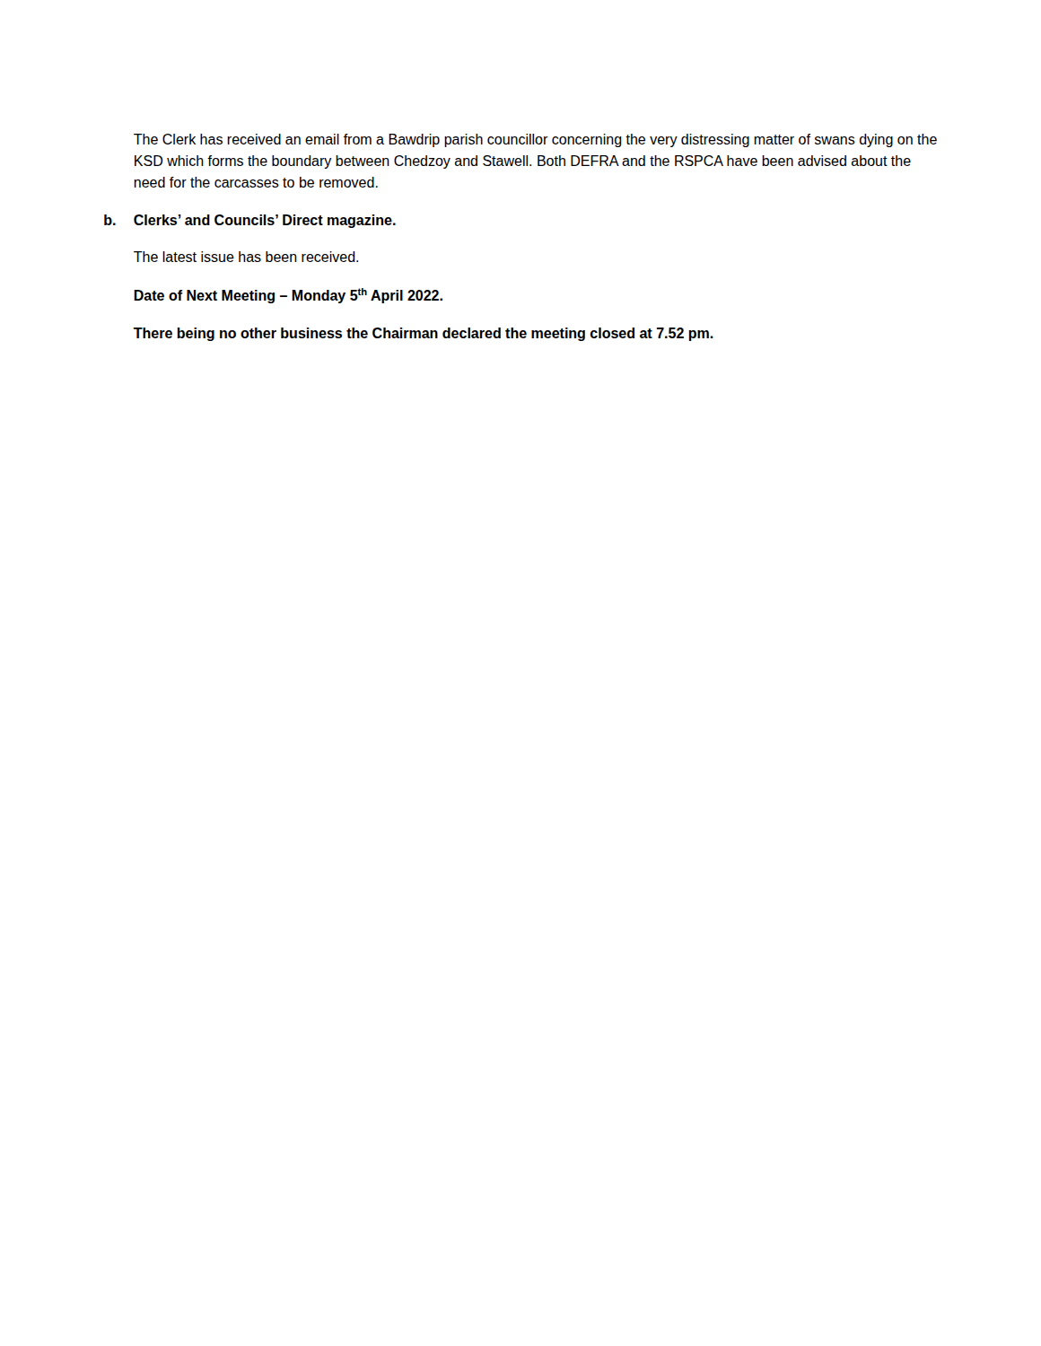The Clerk has received an email from a Bawdrip parish councillor concerning the very distressing matter of swans dying on the KSD which forms the boundary between Chedzoy and Stawell. Both DEFRA and the RSPCA have been advised about the need for the carcasses to be removed.
b.
Clerks’ and Councils’ Direct magazine.
The latest issue has been received.
Date of Next Meeting – Monday 5th April 2022.
There being no other business the Chairman declared the meeting closed at 7.52 pm.